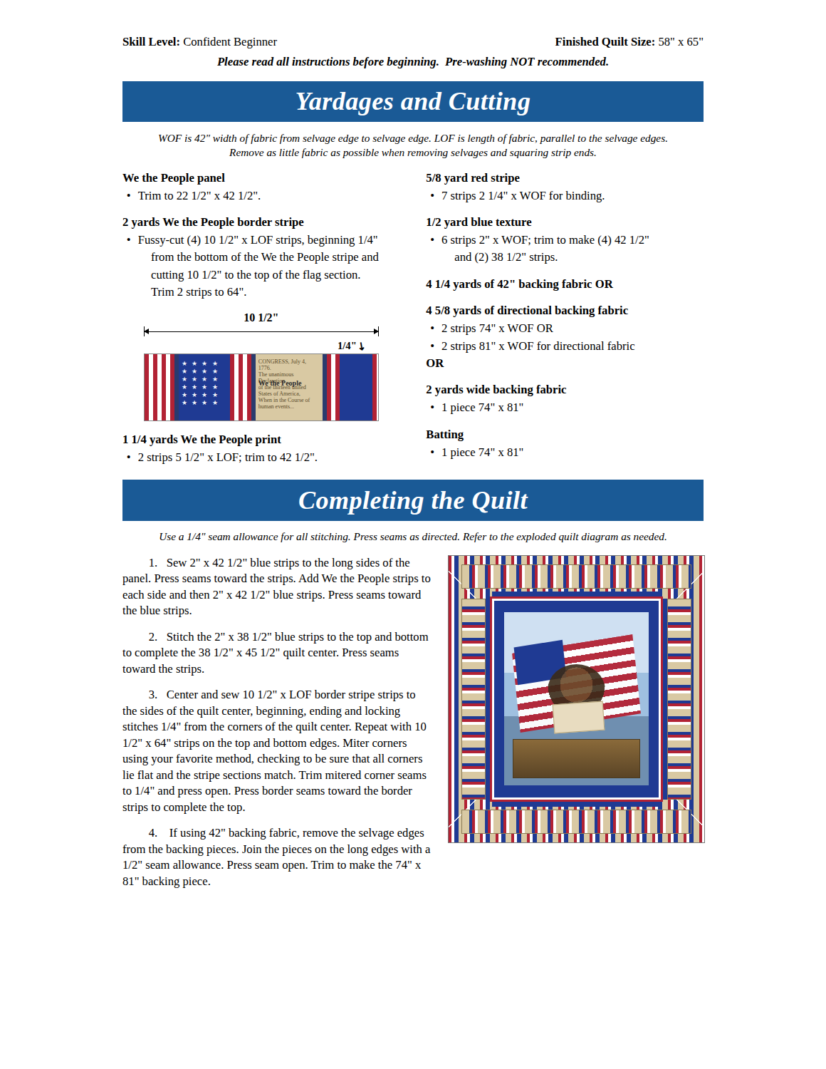Skill Level: Confident Beginner
Finished Quilt Size: 58" x 65"
Please read all instructions before beginning. Pre-washing NOT recommended.
Yardages and Cutting
WOF is 42" width of fabric from selvage edge to selvage edge. LOF is length of fabric, parallel to the selvage edges.
Remove as little fabric as possible when removing selvages and squaring strip ends.
We the People panel
Trim to 22 1/2" x 42 1/2".
2 yards We the People border stripe
Fussy-cut (4) 10 1/2" x LOF strips, beginning 1/4"
from the bottom of the We the People stripe and
cutting 10 1/2" to the top of the flag section.
Trim 2 strips to 64".
10 1/2"
1/4"↘
★ ★ ★ ★
★ ★ ★ ★
★ ★ ★ ★
★ ★ ★ ★
★ ★ ★ ★
★ ★ ★ ★
CONGRESS, July 4, 1776.
The unanimous Declaration
of the thirteen united
States of America,
When in the Course of
human events...
We the People
1 1/4 yards We the People print
2 strips 5 1/2" x LOF; trim to 42 1/2".
5/8 yard red stripe
7 strips 2 1/4" x WOF for binding.
1/2 yard blue texture
6 strips 2" x WOF; trim to make (4) 42 1/2"
and (2) 38 1/2" strips.
4 1/4 yards of 42" backing fabric OR
4 5/8 yards of directional backing fabric
2 strips 74" x WOF OR
2 strips 81" x WOF for directional fabric
OR
2 yards wide backing fabric
1 piece 74" x 81"
Batting
1 piece 74" x 81"
Completing the Quilt
Use a 1/4" seam allowance for all stitching. Press seams as directed. Refer to the exploded quilt diagram as needed.
1. Sew 2" x 42 1/2" blue strips to the long sides of the panel. Press seams toward the strips. Add We the People strips to each side and then 2" x 42 1/2" blue strips. Press seams toward the blue strips.
2. Stitch the 2" x 38 1/2" blue strips to the top and bottom to complete the 38 1/2" x 45 1/2" quilt center. Press seams toward the strips.
3. Center and sew 10 1/2" x LOF border stripe strips to the sides of the quilt center, beginning, ending and locking stitches 1/4" from the corners of the quilt center. Repeat with 10 1/2" x 64" strips on the top and bottom edges. Miter corners using your favorite method, checking to be sure that all corners lie flat and the stripe sections match. Trim mitered corner seams to 1/4" and press open. Press border seams toward the border strips to complete the top.
4. If using 42" backing fabric, remove the selvage edges from the backing pieces. Join the pieces on the long edges with a 1/2" seam allowance. Press seam open. Trim to make the 74" x 81" backing piece.